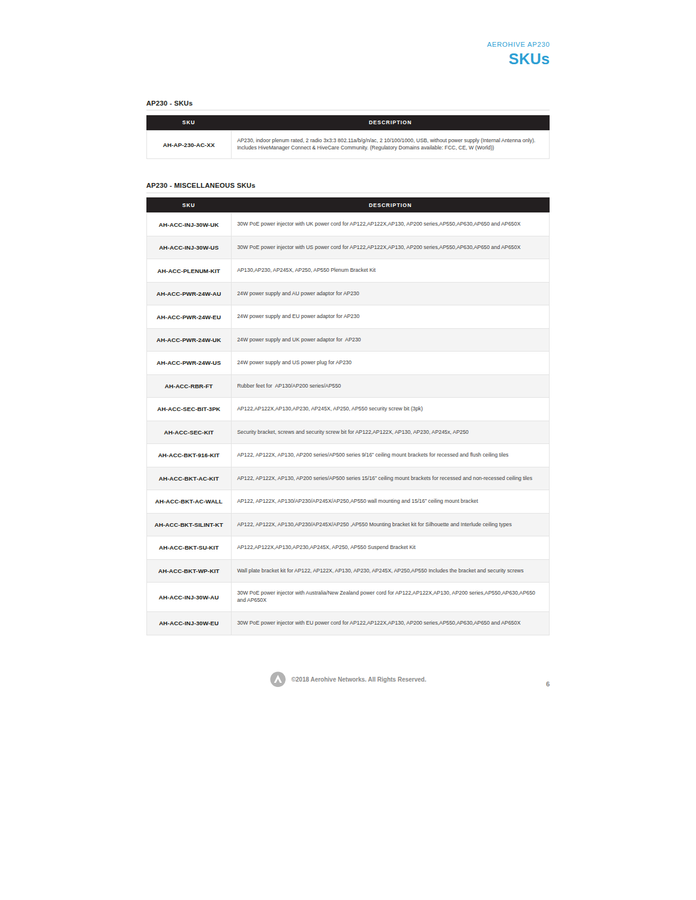AEROHIVE AP230
SKUs
AP230 - SKUs
| SKU | DESCRIPTION |
| --- | --- |
| AH-AP-230-AC-XX | AP230, indoor plenum rated, 2 radio 3x3:3 802.11a/b/g/n/ac, 2 10/100/1000, USB, without power supply (Internal Antenna only). Includes HiveManager Connect & HiveCare Community. (Regulatory Domains available: FCC, CE, W (World)) |
AP230 - MISCELLANEOUS SKUs
| SKU | DESCRIPTION |
| --- | --- |
| AH-ACC-INJ-30W-UK | 30W PoE power injector with UK power cord for AP122,AP122X,AP130, AP200 series,AP550,AP630,AP650 and AP650X |
| AH-ACC-INJ-30W-US | 30W PoE power injector with US power cord for AP122,AP122X,AP130, AP200 series,AP550,AP630,AP650 and AP650X |
| AH-ACC-PLENUM-KIT | AP130,AP230, AP245X, AP250, AP550 Plenum Bracket Kit |
| AH-ACC-PWR-24W-AU | 24W power supply and AU power adaptor for AP230 |
| AH-ACC-PWR-24W-EU | 24W power supply and EU power adaptor for AP230 |
| AH-ACC-PWR-24W-UK | 24W power supply and UK power adaptor for AP230 |
| AH-ACC-PWR-24W-US | 24W power supply and US power plug for AP230 |
| AH-ACC-RBR-FT | Rubber feet for AP130/AP200 series/AP550 |
| AH-ACC-SEC-BIT-3PK | AP122,AP122X,AP130,AP230, AP245X, AP250, AP550 security screw bit (3pk) |
| AH-ACC-SEC-KIT | Security bracket, screws and security screw bit for AP122,AP122X, AP130, AP230, AP245x, AP250 |
| AH-ACC-BKT-916-KIT | AP122, AP122X, AP130, AP200 series/AP500 series 9/16” ceiling mount brackets for recessed and flush ceiling tiles |
| AH-ACC-BKT-AC-KIT | AP122, AP122X, AP130, AP200 series/AP500 series 15/16” ceiling mount brackets for recessed and non-recessed ceiling tiles |
| AH-ACC-BKT-AC-WALL | AP122, AP122X, AP130/AP230/AP245X/AP250,AP550 wall mounting and 15/16” ceiling mount bracket |
| AH-ACC-BKT-SILINT-KT | AP122, AP122X, AP130,AP230/AP245X/AP250 ,AP550 Mounting bracket kit for Silhouette and Interlude ceiling types |
| AH-ACC-BKT-SU-KIT | AP122,AP122X,AP130,AP230,AP245X, AP250, AP550 Suspend Bracket Kit |
| AH-ACC-BKT-WP-KIT | Wall plate bracket kit for AP122, AP122X, AP130, AP230, AP245X, AP250,AP550 Includes the bracket and security screws |
| AH-ACC-INJ-30W-AU | 30W PoE power injector with Australia/New Zealand power cord for AP122,AP122X,AP130, AP200 series,AP550,AP630,AP650 and AP650X |
| AH-ACC-INJ-30W-EU | 30W PoE power injector with EU power cord for AP122,AP122X,AP130, AP200 series,AP550,AP630,AP650 and AP650X |
©2018 Aerohive Networks. All Rights Reserved. 6